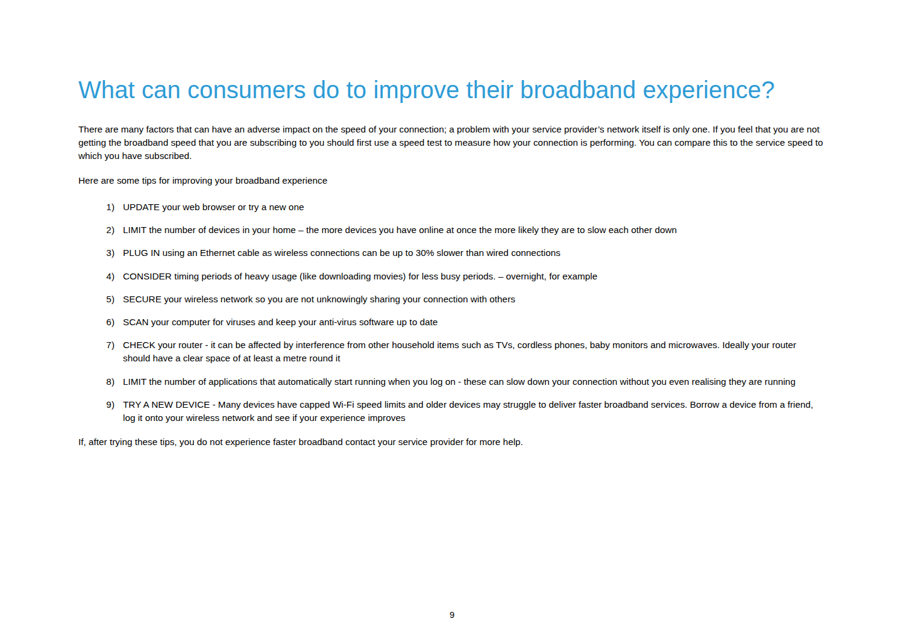What can consumers do to improve their broadband experience?
There are many factors that can have an adverse impact on the speed of your connection; a problem with your service provider’s network itself is only one. If you feel that you are not getting the broadband speed that you are subscribing to you should first use a speed test to measure how your connection is performing. You can compare this to the service speed to which you have subscribed.
Here are some tips for improving your broadband experience
UPDATE your web browser or try a new one
LIMIT the number of devices in your home – the more devices you have online at once the more likely they are to slow each other down
PLUG IN using an Ethernet cable as wireless connections can be up to 30% slower than wired connections
CONSIDER timing periods of heavy usage (like downloading movies) for less busy periods. – overnight, for example
SECURE your wireless network so you are not unknowingly sharing your connection with others
SCAN your computer for viruses and keep your anti-virus software up to date
CHECK your router - it can be affected by interference from other household items such as TVs, cordless phones, baby monitors and microwaves. Ideally your router should have a clear space of at least a metre round it
LIMIT the number of applications that automatically start running when you log on - these can slow down your connection without you even realising they are running
TRY A NEW DEVICE - Many devices have capped Wi-Fi speed limits and older devices may struggle to deliver faster broadband services. Borrow a device from a friend, log it onto your wireless network and see if your experience improves
If, after trying these tips, you do not experience faster broadband contact your service provider for more help.
9